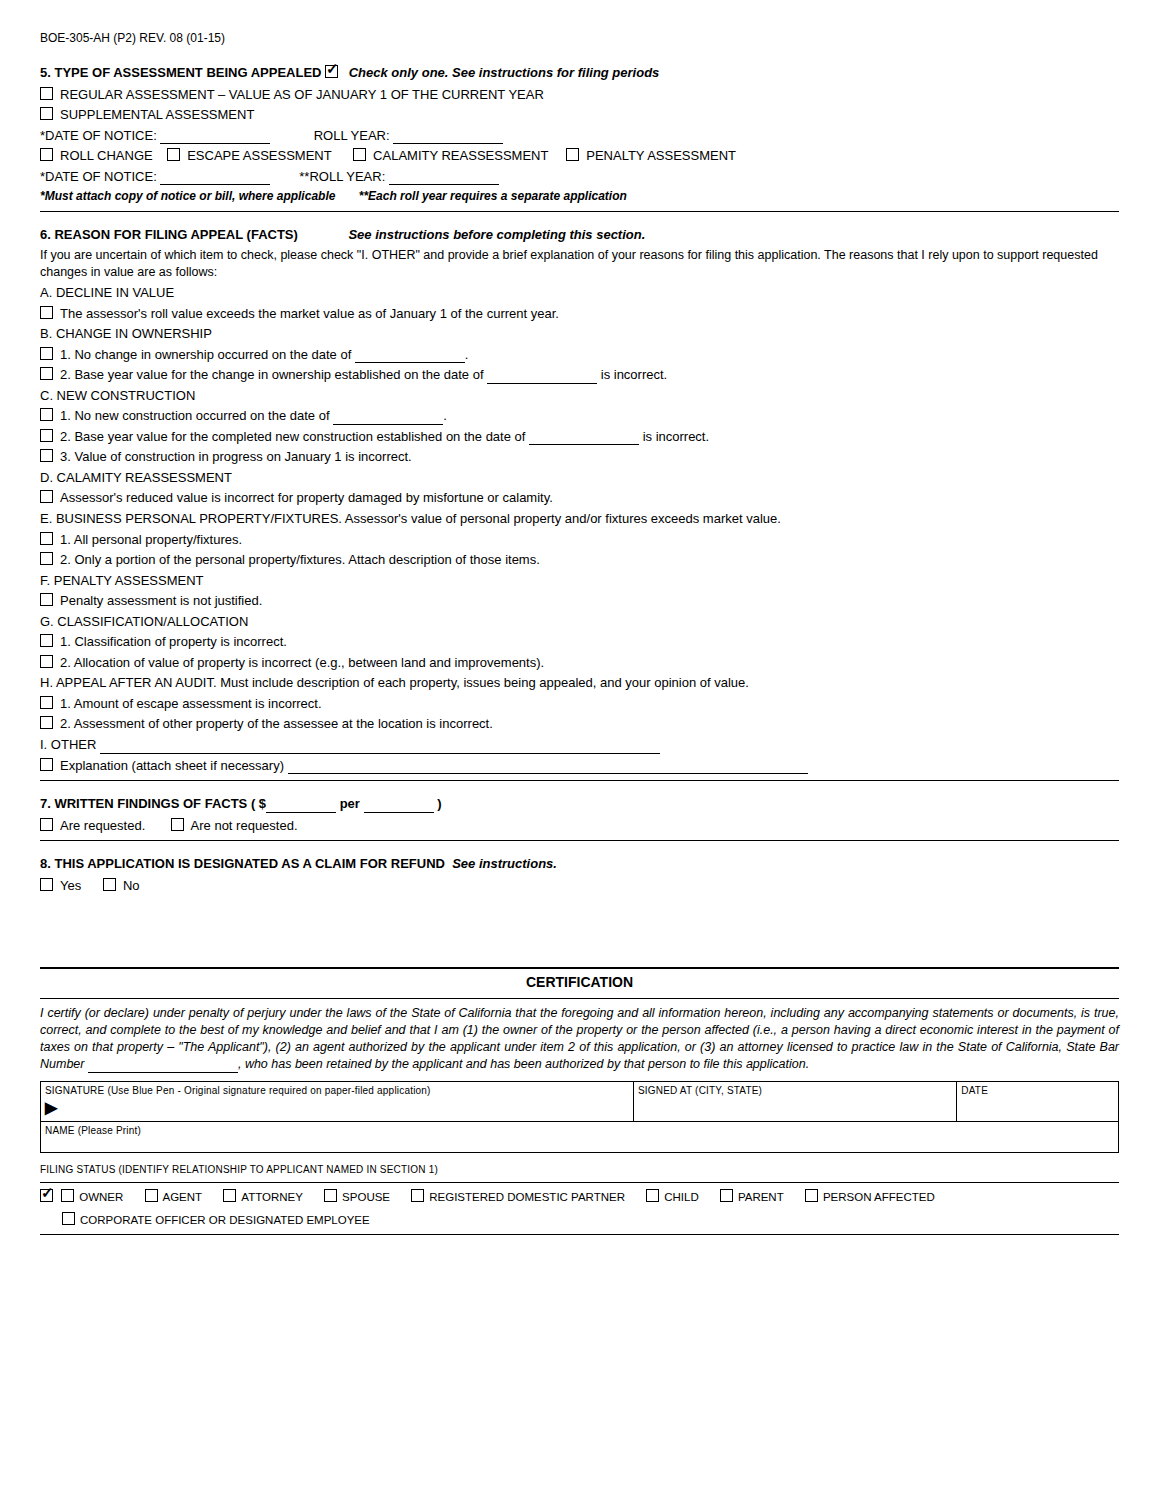BOE-305-AH (P2) REV. 08 (01-15)
5. TYPE OF ASSESSMENT BEING APPEALED Check only one. See instructions for filing periods
REGULAR ASSESSMENT – VALUE AS OF JANUARY 1 OF THE CURRENT YEAR
SUPPLEMENTAL ASSESSMENT
*DATE OF NOTICE: ROLL YEAR:
ROLL CHANGE ESCAPE ASSESSMENT CALAMITY REASSESSMENT PENALTY ASSESSMENT
*DATE OF NOTICE: **ROLL YEAR:
*Must attach copy of notice or bill, where applicable **Each roll year requires a separate application
6. REASON FOR FILING APPEAL (FACTS) See instructions before completing this section.
If you are uncertain of which item to check, please check "I. OTHER" and provide a brief explanation of your reasons for filing this application. The reasons that I rely upon to support requested changes in value are as follows:
A. DECLINE IN VALUE
The assessor's roll value exceeds the market value as of January 1 of the current year.
B. CHANGE IN OWNERSHIP
1. No change in ownership occurred on the date of .
2. Base year value for the change in ownership established on the date of is incorrect.
C. NEW CONSTRUCTION
1. No new construction occurred on the date of .
2. Base year value for the completed new construction established on the date of is incorrect.
3. Value of construction in progress on January 1 is incorrect.
D. CALAMITY REASSESSMENT
Assessor's reduced value is incorrect for property damaged by misfortune or calamity.
E. BUSINESS PERSONAL PROPERTY/FIXTURES. Assessor's value of personal property and/or fixtures exceeds market value.
1. All personal property/fixtures.
2. Only a portion of the personal property/fixtures. Attach description of those items.
F. PENALTY ASSESSMENT
Penalty assessment is not justified.
G. CLASSIFICATION/ALLOCATION
1. Classification of property is incorrect.
2. Allocation of value of property is incorrect (e.g., between land and improvements).
H. APPEAL AFTER AN AUDIT. Must include description of each property, issues being appealed, and your opinion of value.
1. Amount of escape assessment is incorrect.
2. Assessment of other property of the assessee at the location is incorrect.
I. OTHER
Explanation (attach sheet if necessary)
7. WRITTEN FINDINGS OF FACTS ( $ per )
Are requested. Are not requested.
8. THIS APPLICATION IS DESIGNATED AS A CLAIM FOR REFUND See instructions.
Yes No
CERTIFICATION
I certify (or declare) under penalty of perjury under the laws of the State of California that the foregoing and all information hereon, including any accompanying statements or documents, is true, correct, and complete to the best of my knowledge and belief and that I am (1) the owner of the property or the person affected (i.e., a person having a direct economic interest in the payment of taxes on that property – "The Applicant"), (2) an agent authorized by the applicant under item 2 of this application, or (3) an attorney licensed to practice law in the State of California, State Bar Number , who has been retained by the applicant and has been authorized by that person to file this application.
| SIGNATURE (Use Blue Pen - Original signature required on paper-filed application) ▶ | SIGNED AT (CITY, STATE) | DATE |
| NAME (Please Print) |
FILING STATUS (IDENTIFY RELATIONSHIP TO APPLICANT NAMED IN SECTION 1)
OWNER AGENT ATTORNEY SPOUSE REGISTERED DOMESTIC PARTNER CHILD PARENT PERSON AFFECTED
CORPORATE OFFICER OR DESIGNATED EMPLOYEE